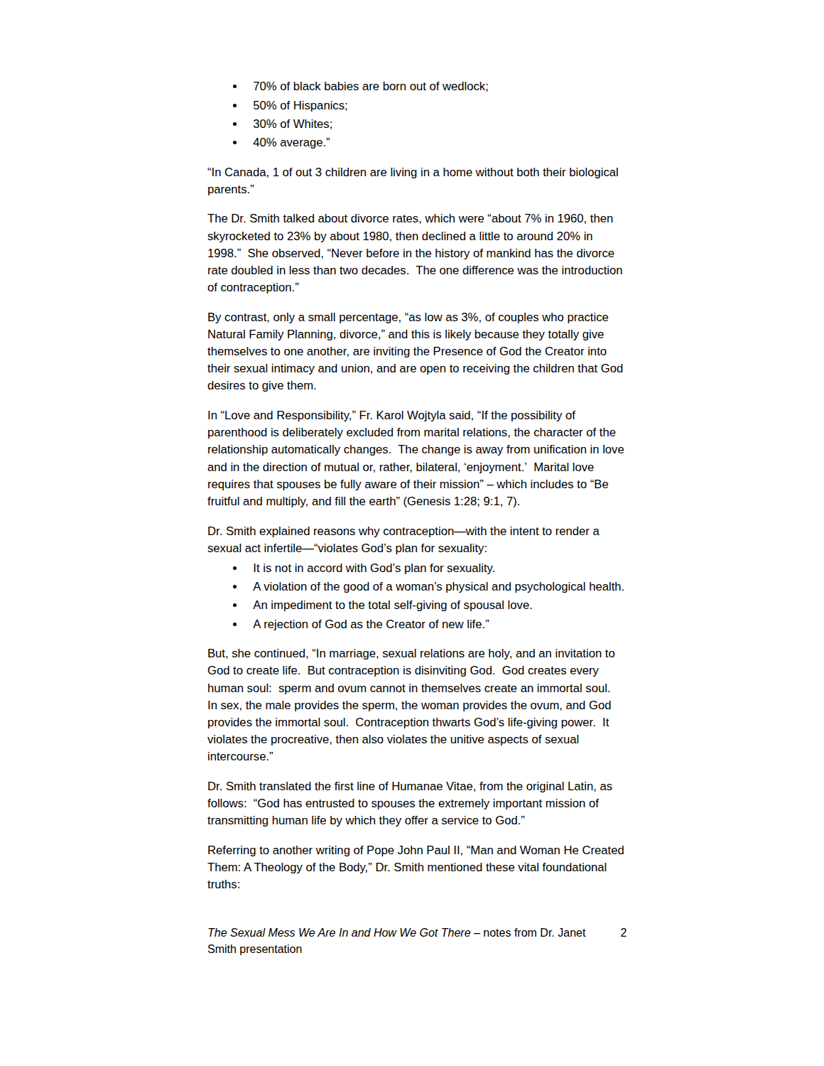70% of black babies are born out of wedlock;
50% of Hispanics;
30% of Whites;
40% average.”
“In Canada, 1 of out 3 children are living in a home without both their biological parents.”
The Dr. Smith talked about divorce rates, which were “about 7% in 1960, then skyrocketed to 23% by about 1980, then declined a little to around 20% in 1998.” She observed, “Never before in the history of mankind has the divorce rate doubled in less than two decades. The one difference was the introduction of contraception.”
By contrast, only a small percentage, “as low as 3%, of couples who practice Natural Family Planning, divorce,” and this is likely because they totally give themselves to one another, are inviting the Presence of God the Creator into their sexual intimacy and union, and are open to receiving the children that God desires to give them.
In “Love and Responsibility,” Fr. Karol Wojtyla said, “If the possibility of parenthood is deliberately excluded from marital relations, the character of the relationship automatically changes. The change is away from unification in love and in the direction of mutual or, rather, bilateral, ‘enjoyment.’ Marital love requires that spouses be fully aware of their mission” – which includes to “Be fruitful and multiply, and fill the earth” (Genesis 1:28; 9:1, 7).
Dr. Smith explained reasons why contraception—with the intent to render a sexual act infertile—“violates God’s plan for sexuality:
It is not in accord with God’s plan for sexuality.
A violation of the good of a woman’s physical and psychological health.
An impediment to the total self-giving of spousal love.
A rejection of God as the Creator of new life.”
But, she continued, “In marriage, sexual relations are holy, and an invitation to God to create life. But contraception is disinviting God. God creates every human soul: sperm and ovum cannot in themselves create an immortal soul. In sex, the male provides the sperm, the woman provides the ovum, and God provides the immortal soul. Contraception thwarts God’s life-giving power. It violates the procreative, then also violates the unitive aspects of sexual intercourse.”
Dr. Smith translated the first line of Humanae Vitae, from the original Latin, as follows: “God has entrusted to spouses the extremely important mission of transmitting human life by which they offer a service to God.”
Referring to another writing of Pope John Paul II, “Man and Woman He Created Them: A Theology of the Body,” Dr. Smith mentioned these vital foundational truths:
The Sexual Mess We Are In and How We Got There – notes from Dr. Janet Smith presentation
2